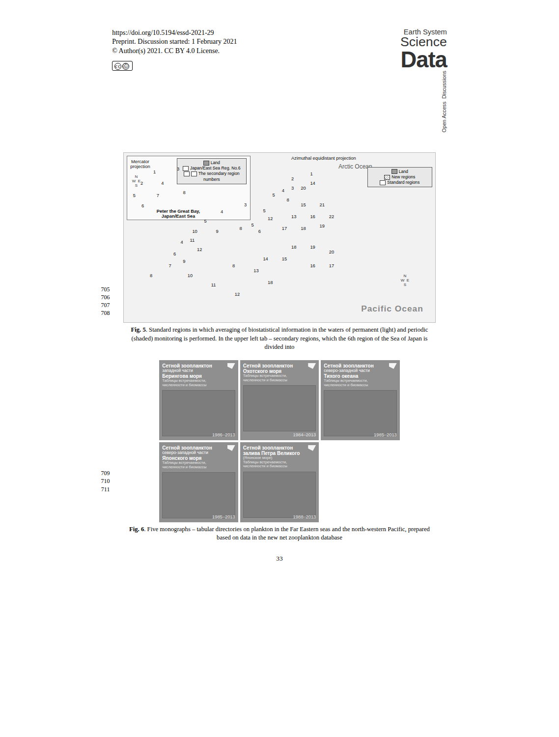https://doi.org/10.5194/essd-2021-29
Preprint. Discussion started: 1 February 2021
© Author(s) 2021. CC BY 4.0 License.
ccⒸ
Earth System
Science
Data
Open Access Discussions
Mercator
projection
Land
Japan/East Sea Reg. No.6
The secondary region numbers
1
3
2
4
5
7
8
6
Peter the Great Bay,
Japan/East Sea
N
W E
S
Azimuthal equidistant projection
Arctic Ocean
Land
New regions
Standard regions
Pacific Ocean
N
W E
S
3
4
5
5
10
9
8
5
6
4
11
12
6
9
7
8
10
11
12
8
13
18
14
15
18
19
20
16
17
17
18
19
12
13
16
22
21
15
8
5
4
3
20
14
2
1
705
706
707
708
Fig. 5. Standard regions in which averaging of biostatistical information in the waters of permanent (light) and periodic (shaded) monitoring is performed. In the upper left tab – secondary regions, which the 6th region of the Sea of Japan is divided into
Сетной зоопланктон
западной части
Берингова моря
Таблицы встречаемости,
численности и биомассы
1986–2013
Сетной зоопланктон
Охотского моря
Таблицы встречаемости,
численности и биомассы
1984–2013
Сетной зоопланктон
северо-западной части
Тихого океана
Таблицы встречаемости,
численности и биомассы
1985–2013
Сетной зоопланктон
северо-западной части
Японского моря
Таблицы встречаемости,
численности и биомассы
1985–2013
Сетной зоопланктон
залива Петра Великого
(Японское море)
Таблицы встречаемости,
численности и биомассы
1988–2013
709
710
711
Fig. 6. Five monographs – tabular directories on plankton in the Far Eastern seas and the north-western Pacific, prepared based on data in the new net zooplankton database
33